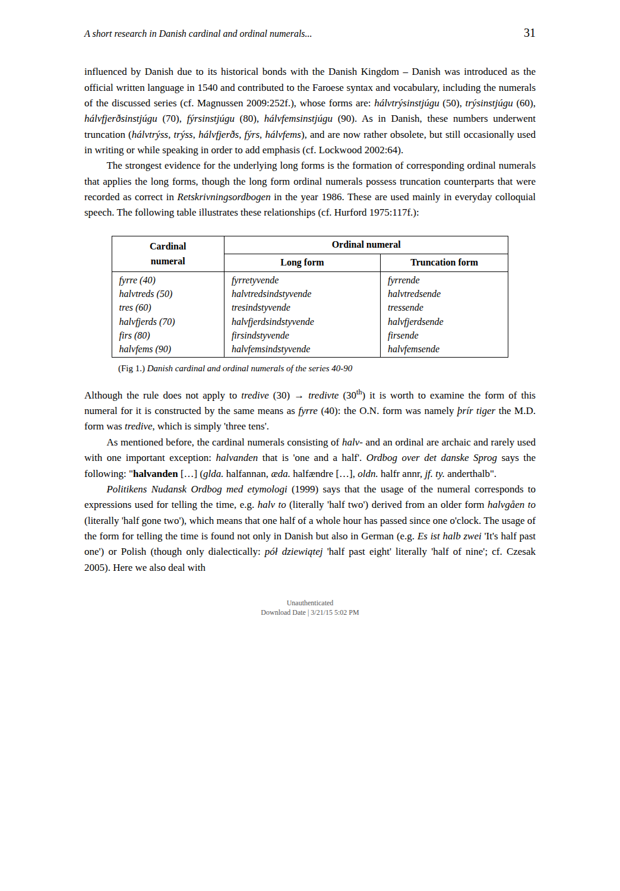A short research in Danish cardinal and ordinal numerals... 31
influenced by Danish due to its historical bonds with the Danish Kingdom – Danish was introduced as the official written language in 1540 and contributed to the Faroese syntax and vocabulary, including the numerals of the discussed series (cf. Magnussen 2009:252f.), whose forms are: hálvtrýsinstjúgu (50), trýsinstjúgu (60), hálvfjerðsinstjúgu (70), fýrsinstjúgu (80), hálvfemsinstjúgu (90). As in Danish, these numbers underwent truncation (hálvtrýss, trýss, hálvfjerðs, fýrs, hálvfems), and are now rather obsolete, but still occasionally used in writing or while speaking in order to add emphasis (cf. Lockwood 2002:64).
The strongest evidence for the underlying long forms is the formation of corresponding ordinal numerals that applies the long forms, though the long form ordinal numerals possess truncation counterparts that were recorded as correct in Retskrivningsordbogen in the year 1986. These are used mainly in everyday colloquial speech. The following table illustrates these relationships (cf. Hurford 1975:117f.):
| Cardinal numeral | Ordinal numeral |
| --- | --- |
| Long form | Truncation form |
| fyrre (40) halvtreds (50) tres (60) halvfjerds (70) firs (80) halvfems (90) | fyrretyvende halvtredsindstyvende tresindstyvende halvfjerdsindstyvende firsindstyvende halvfemsindstyvende | fyrrende halvtredsende tressende halvfjerdsende firsende halvfemsende |
(Fig 1.) Danish cardinal and ordinal numerals of the series 40-90
Although the rule does not apply to tredive (30) → tredivte (30th) it is worth to examine the form of this numeral for it is constructed by the same means as fyrre (40): the O.N. form was namely þrír tiger the M.D. form was tredive, which is simply 'three tens'.
As mentioned before, the cardinal numerals consisting of halv- and an ordinal are archaic and rarely used with one important exception: halvanden that is 'one and a half'. Ordbog over det danske Sprog says the following: "halvanden […] (glda. halfannan, æda. halfændre […], oldn. halfr annr, jf. ty. anderthalb".
Politikens Nudansk Ordbog med etymologi (1999) says that the usage of the numeral corresponds to expressions used for telling the time, e.g. halv to (literally 'half two') derived from an older form halvgåen to (literally 'half gone two'), which means that one half of a whole hour has passed since one o'clock. The usage of the form for telling the time is found not only in Danish but also in German (e.g. Es ist halb zwei 'It's half past one') or Polish (though only dialectically: pół dziewiątej 'half past eight' literally 'half of nine'; cf. Czesak 2005). Here we also deal with
Unauthenticated
Download Date | 3/21/15 5:02 PM